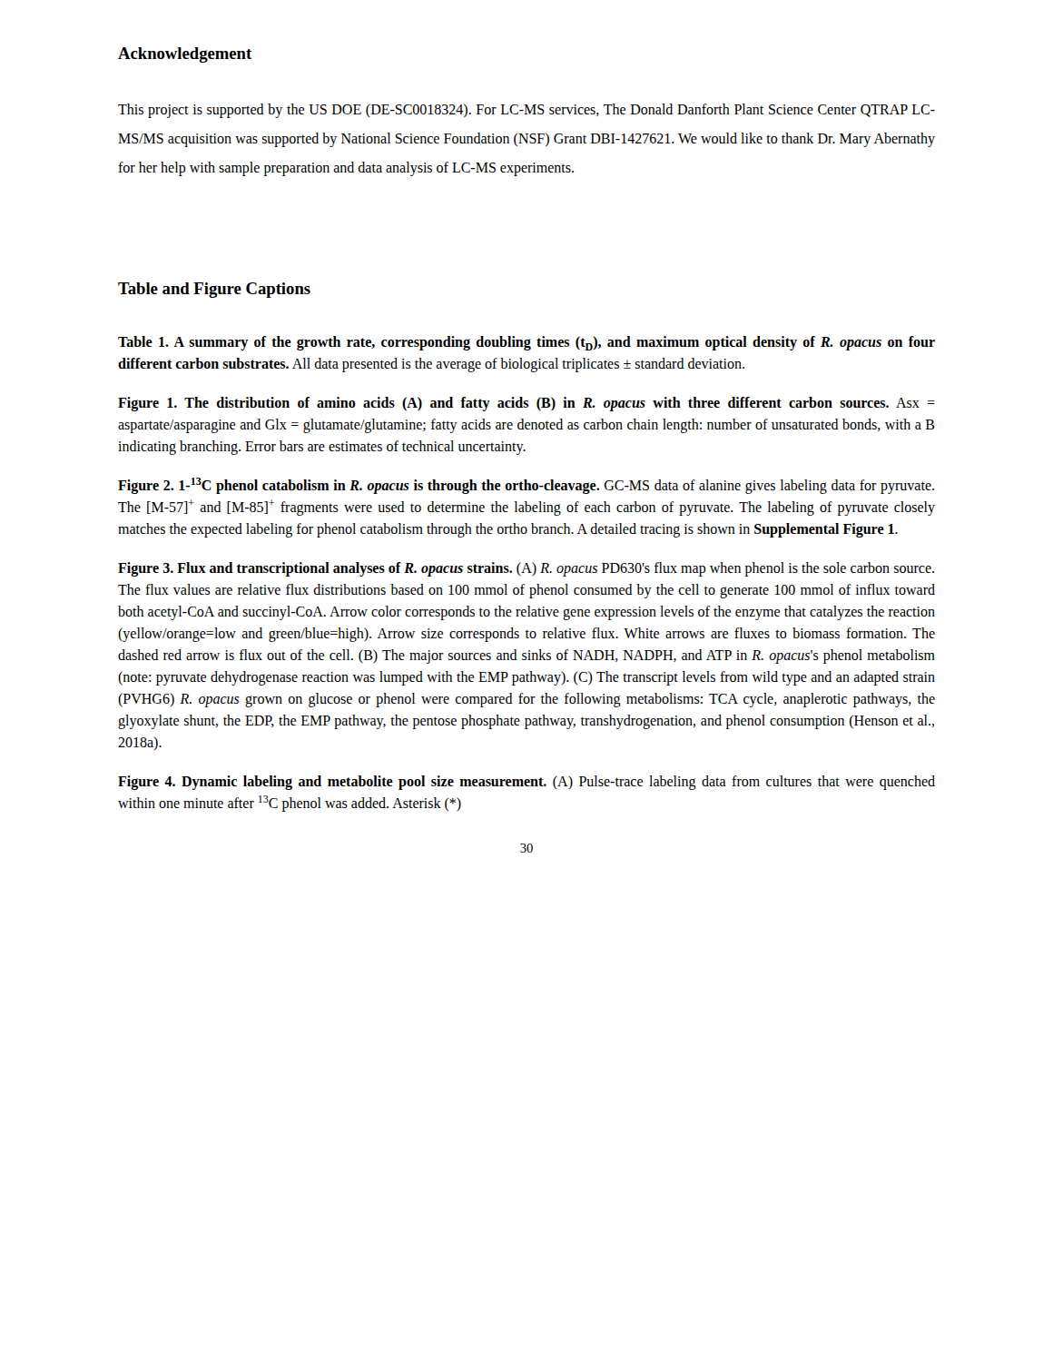Acknowledgement
This project is supported by the US DOE (DE-SC0018324). For LC-MS services, The Donald Danforth Plant Science Center QTRAP LC-MS/MS acquisition was supported by National Science Foundation (NSF) Grant DBI-1427621. We would like to thank Dr. Mary Abernathy for her help with sample preparation and data analysis of LC-MS experiments.
Table and Figure Captions
Table 1. A summary of the growth rate, corresponding doubling times (tD), and maximum optical density of R. opacus on four different carbon substrates. All data presented is the average of biological triplicates ± standard deviation.
Figure 1. The distribution of amino acids (A) and fatty acids (B) in R. opacus with three different carbon sources. Asx = aspartate/asparagine and Glx = glutamate/glutamine; fatty acids are denoted as carbon chain length: number of unsaturated bonds, with a B indicating branching. Error bars are estimates of technical uncertainty.
Figure 2. 1-13C phenol catabolism in R. opacus is through the ortho-cleavage. GC-MS data of alanine gives labeling data for pyruvate. The [M-57]+ and [M-85]+ fragments were used to determine the labeling of each carbon of pyruvate. The labeling of pyruvate closely matches the expected labeling for phenol catabolism through the ortho branch. A detailed tracing is shown in Supplemental Figure 1.
Figure 3. Flux and transcriptional analyses of R. opacus strains. (A) R. opacus PD630's flux map when phenol is the sole carbon source. The flux values are relative flux distributions based on 100 mmol of phenol consumed by the cell to generate 100 mmol of influx toward both acetyl-CoA and succinyl-CoA. Arrow color corresponds to the relative gene expression levels of the enzyme that catalyzes the reaction (yellow/orange=low and green/blue=high). Arrow size corresponds to relative flux. White arrows are fluxes to biomass formation. The dashed red arrow is flux out of the cell. (B) The major sources and sinks of NADH, NADPH, and ATP in R. opacus's phenol metabolism (note: pyruvate dehydrogenase reaction was lumped with the EMP pathway). (C) The transcript levels from wild type and an adapted strain (PVHG6) R. opacus grown on glucose or phenol were compared for the following metabolisms: TCA cycle, anaplerotic pathways, the glyoxylate shunt, the EDP, the EMP pathway, the pentose phosphate pathway, transhydrogenation, and phenol consumption (Henson et al., 2018a).
Figure 4. Dynamic labeling and metabolite pool size measurement. (A) Pulse-trace labeling data from cultures that were quenched within one minute after 13C phenol was added. Asterisk (*)
30